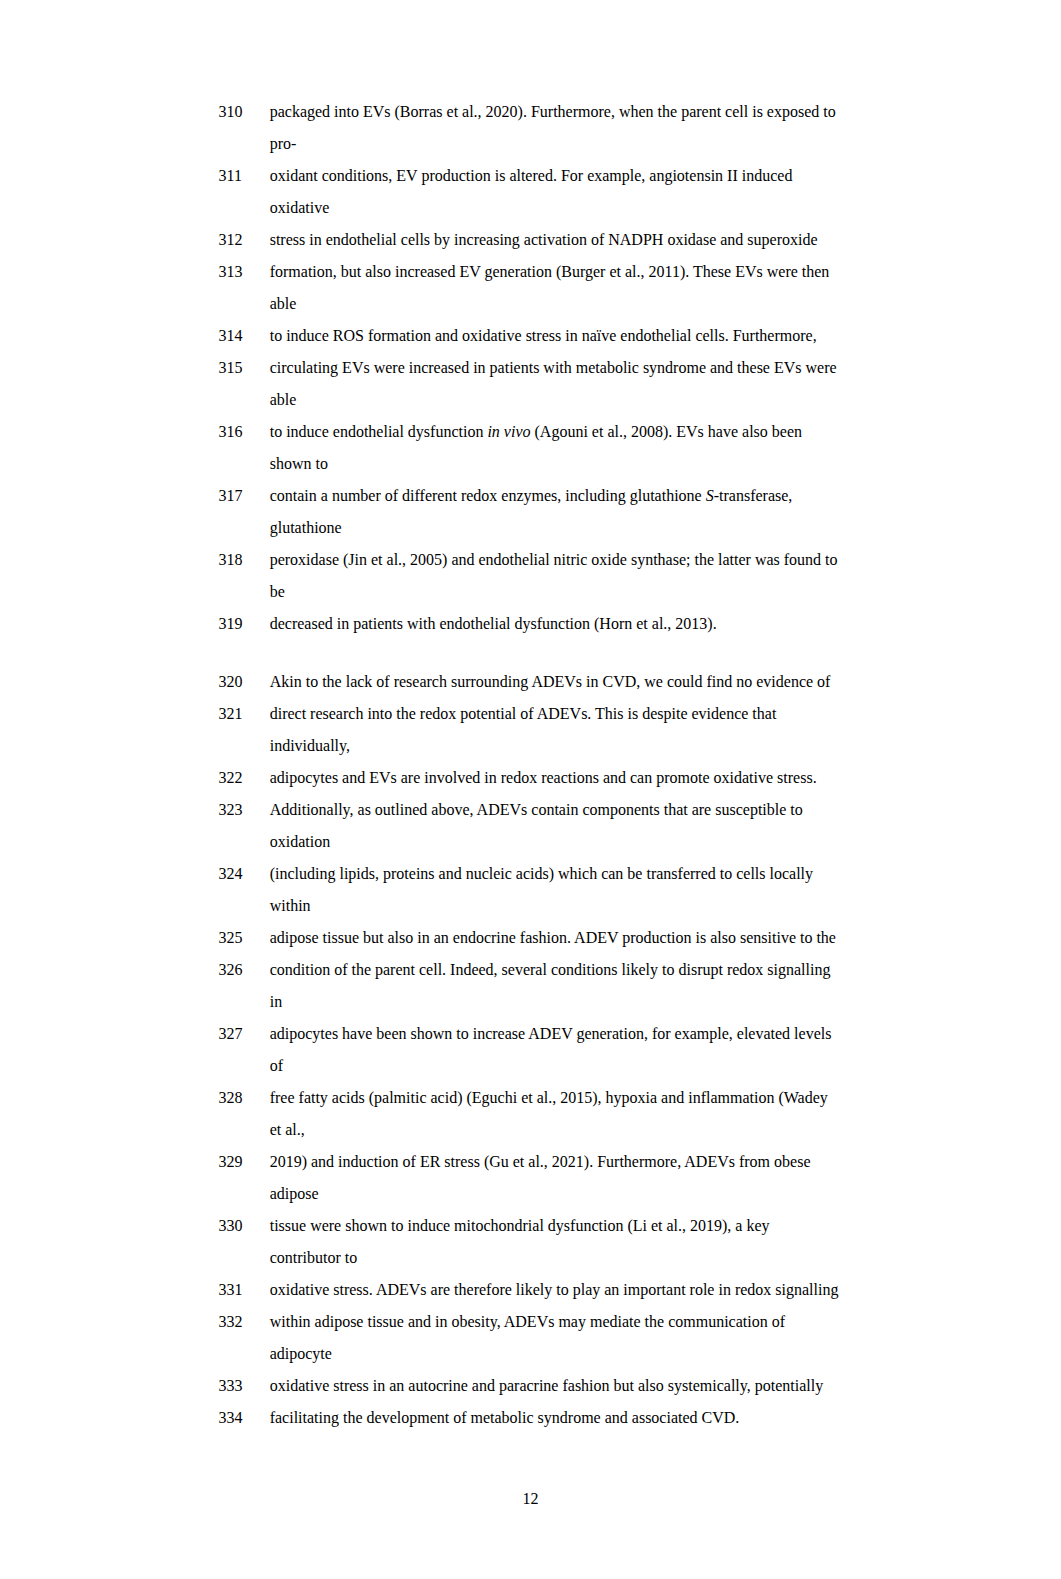310 packaged into EVs (Borras et al., 2020). Furthermore, when the parent cell is exposed to pro-
311 oxidant conditions, EV production is altered. For example, angiotensin II induced oxidative
312 stress in endothelial cells by increasing activation of NADPH oxidase and superoxide
313 formation, but also increased EV generation (Burger et al., 2011). These EVs were then able
314 to induce ROS formation and oxidative stress in naïve endothelial cells. Furthermore,
315 circulating EVs were increased in patients with metabolic syndrome and these EVs were able
316 to induce endothelial dysfunction in vivo (Agouni et al., 2008). EVs have also been shown to
317 contain a number of different redox enzymes, including glutathione S-transferase, glutathione
318 peroxidase (Jin et al., 2005) and endothelial nitric oxide synthase; the latter was found to be
319 decreased in patients with endothelial dysfunction (Horn et al., 2013).
320 Akin to the lack of research surrounding ADEVs in CVD, we could find no evidence of
321 direct research into the redox potential of ADEVs. This is despite evidence that individually,
322 adipocytes and EVs are involved in redox reactions and can promote oxidative stress.
323 Additionally, as outlined above, ADEVs contain components that are susceptible to oxidation
324(including lipids, proteins and nucleic acids) which can be transferred to cells locally within
325 adipose tissue but also in an endocrine fashion. ADEV production is also sensitive to the
326 condition of the parent cell. Indeed, several conditions likely to disrupt redox signalling in
327 adipocytes have been shown to increase ADEV generation, for example, elevated levels of
328 free fatty acids (palmitic acid) (Eguchi et al., 2015), hypoxia and inflammation (Wadey et al.,
3292019) and induction of ER stress (Gu et al., 2021). Furthermore, ADEVs from obese adipose
330 tissue were shown to induce mitochondrial dysfunction (Li et al., 2019), a key contributor to
331 oxidative stress. ADEVs are therefore likely to play an important role in redox signalling
332 within adipose tissue and in obesity, ADEVs may mediate the communication of adipocyte
333 oxidative stress in an autocrine and paracrine fashion but also systemically, potentially
334 facilitating the development of metabolic syndrome and associated CVD.
12